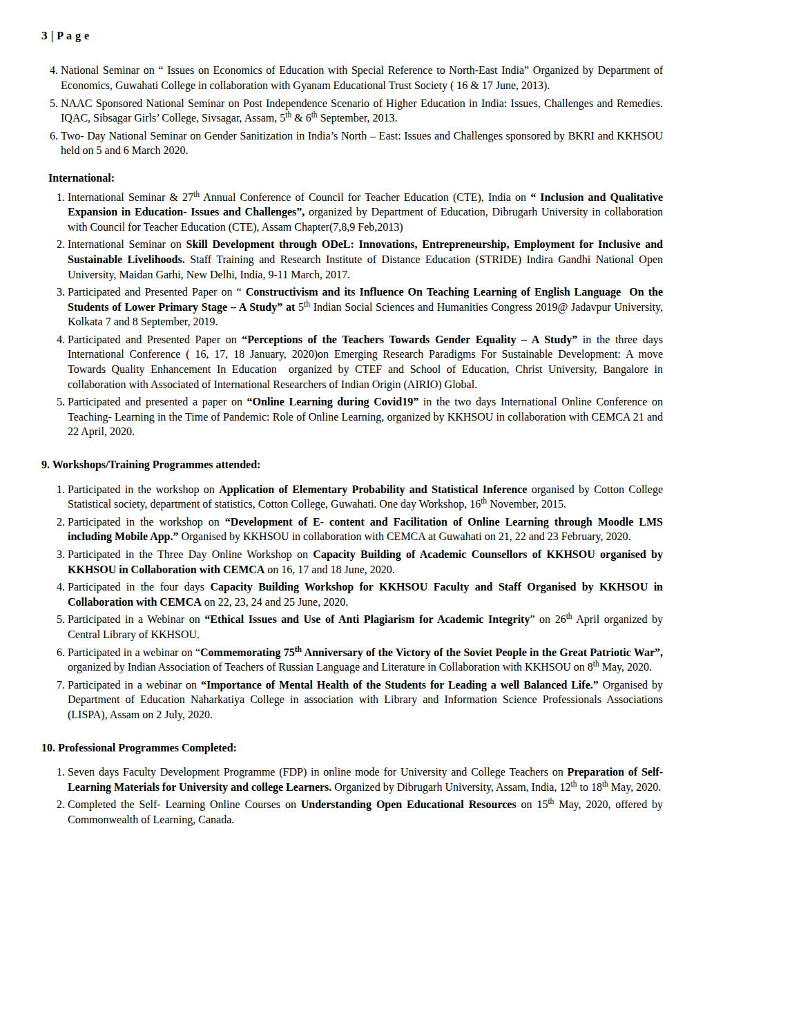3 | P a g e
National Seminar on “ Issues on Economics of Education with Special Reference to North-East India” Organized by Department of Economics, Guwahati College in collaboration with Gyanam Educational Trust Society ( 16 & 17 June, 2013).
NAAC Sponsored National Seminar on Post Independence Scenario of Higher Education in India: Issues, Challenges and Remedies. IQAC, Sibsagar Girls’ College, Sivsagar, Assam, 5th & 6th September, 2013.
Two- Day National Seminar on Gender Sanitization in India’s North – East: Issues and Challenges sponsored by BKRI and KKHSOU held on 5 and 6 March 2020.
International:
International Seminar & 27th Annual Conference of Council for Teacher Education (CTE), India on “ Inclusion and Qualitative Expansion in Education- Issues and Challenges”, organized by Department of Education, Dibrugarh University in collaboration with Council for Teacher Education (CTE), Assam Chapter(7,8,9 Feb,2013)
International Seminar on Skill Development through ODeL: Innovations, Entrepreneurship, Employment for Inclusive and Sustainable Livelihoods. Staff Training and Research Institute of Distance Education (STRIDE) Indira Gandhi National Open University, Maidan Garhi, New Delhi, India, 9-11 March, 2017.
Participated and Presented Paper on “ Constructivism and its Influence On Teaching Learning of English Language On the Students of Lower Primary Stage – A Study” at 5th Indian Social Sciences and Humanities Congress 2019@ Jadavpur University, Kolkata 7 and 8 September, 2019.
Participated and Presented Paper on “Perceptions of the Teachers Towards Gender Equality – A Study” in the three days International Conference ( 16, 17, 18 January, 2020)on Emerging Research Paradigms For Sustainable Development: A move Towards Quality Enhancement In Education organized by CTEF and School of Education, Christ University, Bangalore in collaboration with Associated of International Researchers of Indian Origin (AIRIO) Global.
Participated and presented a paper on “Online Learning during Covid19” in the two days International Online Conference on Teaching- Learning in the Time of Pandemic: Role of Online Learning, organized by KKHSOU in collaboration with CEMCA 21 and 22 April, 2020.
9. Workshops/Training Programmes attended:
Participated in the workshop on Application of Elementary Probability and Statistical Inference organised by Cotton College Statistical society, department of statistics, Cotton College, Guwahati. One day Workshop, 16th November, 2015.
Participated in the workshop on “Development of E- content and Facilitation of Online Learning through Moodle LMS including Mobile App.” Organised by KKHSOU in collaboration with CEMCA at Guwahati on 21, 22 and 23 February, 2020.
Participated in the Three Day Online Workshop on Capacity Building of Academic Counsellors of KKHSOU organised by KKHSOU in Collaboration with CEMCA on 16, 17 and 18 June, 2020.
Participated in the four days Capacity Building Workshop for KKHSOU Faculty and Staff Organised by KKHSOU in Collaboration with CEMCA on 22, 23, 24 and 25 June, 2020.
Participated in a Webinar on “Ethical Issues and Use of Anti Plagiarism for Academic Integrity” on 26th April organized by Central Library of KKHSOU.
Participated in a webinar on “Commemorating 75th Anniversary of the Victory of the Soviet People in the Great Patriotic War”, organized by Indian Association of Teachers of Russian Language and Literature in Collaboration with KKHSOU on 8th May, 2020.
Participated in a webinar on “Importance of Mental Health of the Students for Leading a well Balanced Life.” Organised by Department of Education Naharkatiya College in association with Library and Information Science Professionals Associations (LISPA), Assam on 2 July, 2020.
10. Professional Programmes Completed:
Seven days Faculty Development Programme (FDP) in online mode for University and College Teachers on Preparation of Self-Learning Materials for University and college Learners. Organized by Dibrugarh University, Assam, India, 12th to 18th May, 2020.
Completed the Self- Learning Online Courses on Understanding Open Educational Resources on 15th May, 2020, offered by Commonwealth of Learning, Canada.